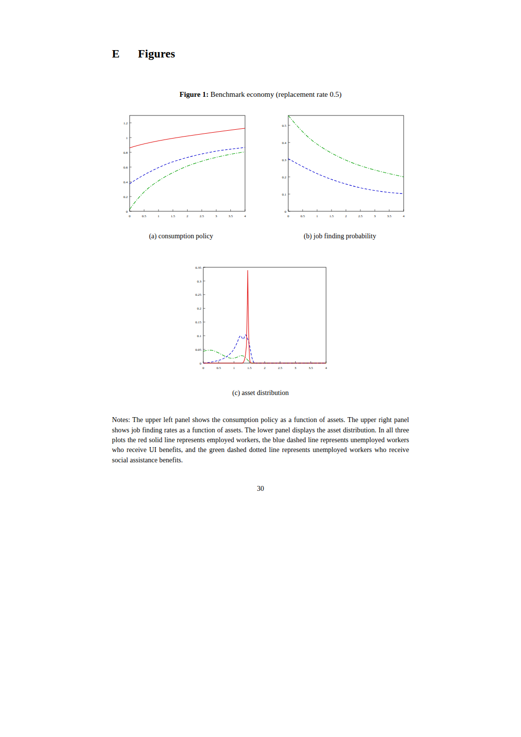EFigures
Figure 1: Benchmark economy (replacement rate 0.5)
0 0.2 0.4 0.6 0.8 1 1.2 0 0.5 1 1.5 2 2.5 3 3.5 4
(a) consumption policy
0 0.1 0.2 0.3 0.4 0.5 0 0.5 1 1.5 2 2.5 3 3.5 4
(b) job finding probability
0 0.05 0.1 0.15 0.2 0.25 0.3 0.35 0 0.5 1 1.5 2 2.5 3 3.5 4
(c) asset distribution
Notes: The upper left panel shows the consumption policy as a function of assets. The upper right panel shows job finding rates as a function of assets. The lower panel displays the asset distribution. In all three plots the red solid line represents employed workers, the blue dashed line represents unemployed workers who receive UI benefits, and the green dashed dotted line represents unemployed workers who receive social assistance benefits.
30